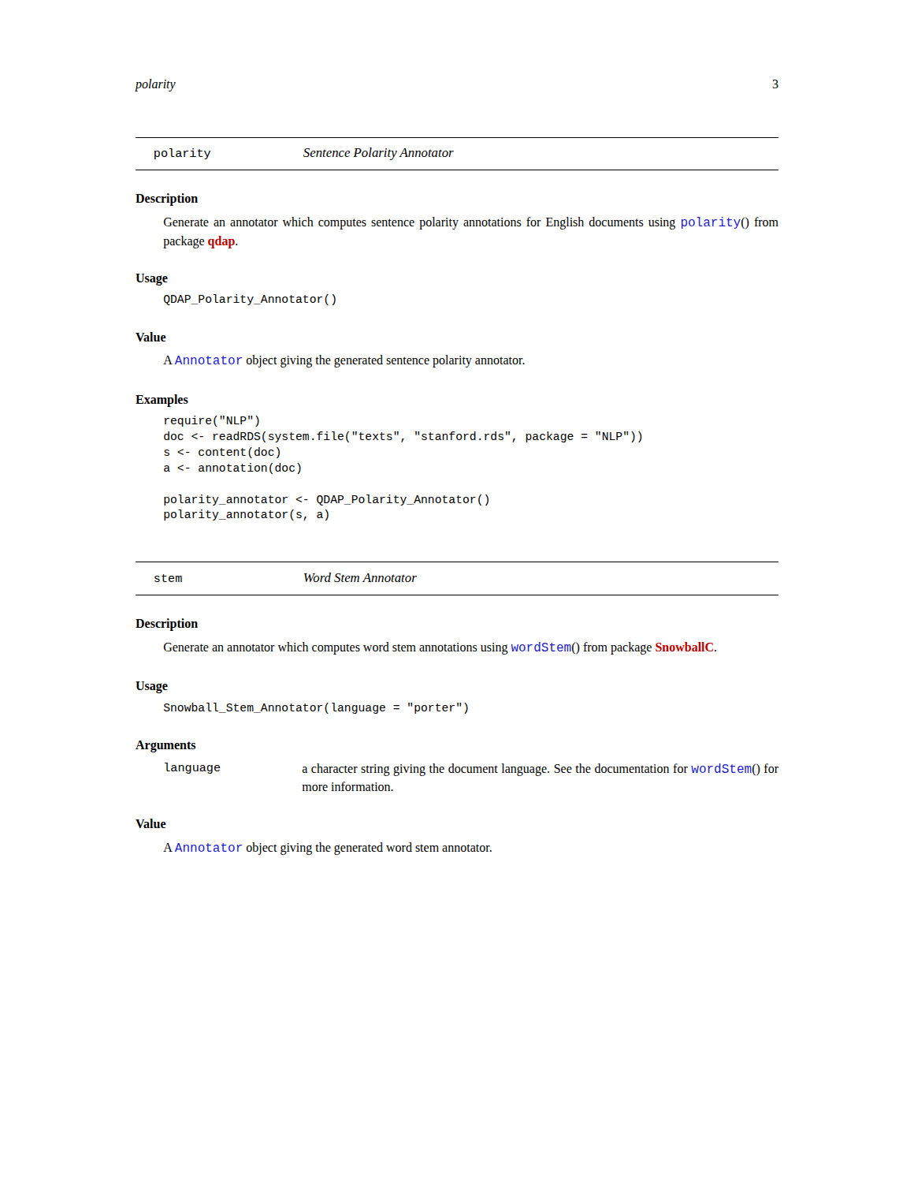polarity 3
polarity Sentence Polarity Annotator
Description
Generate an annotator which computes sentence polarity annotations for English documents using polarity() from package qdap.
Usage
QDAP_Polarity_Annotator()
Value
A Annotator object giving the generated sentence polarity annotator.
Examples
require("NLP")
doc <- readRDS(system.file("texts", "stanford.rds", package = "NLP"))
s <- content(doc)
a <- annotation(doc)

polarity_annotator <- QDAP_Polarity_Annotator()
polarity_annotator(s, a)
stem Word Stem Annotator
Description
Generate an annotator which computes word stem annotations using wordStem() from package SnowballC.
Usage
Snowball_Stem_Annotator(language = "porter")
Arguments
language
a character string giving the document language. See the documentation for wordStem() for more information.
Value
A Annotator object giving the generated word stem annotator.